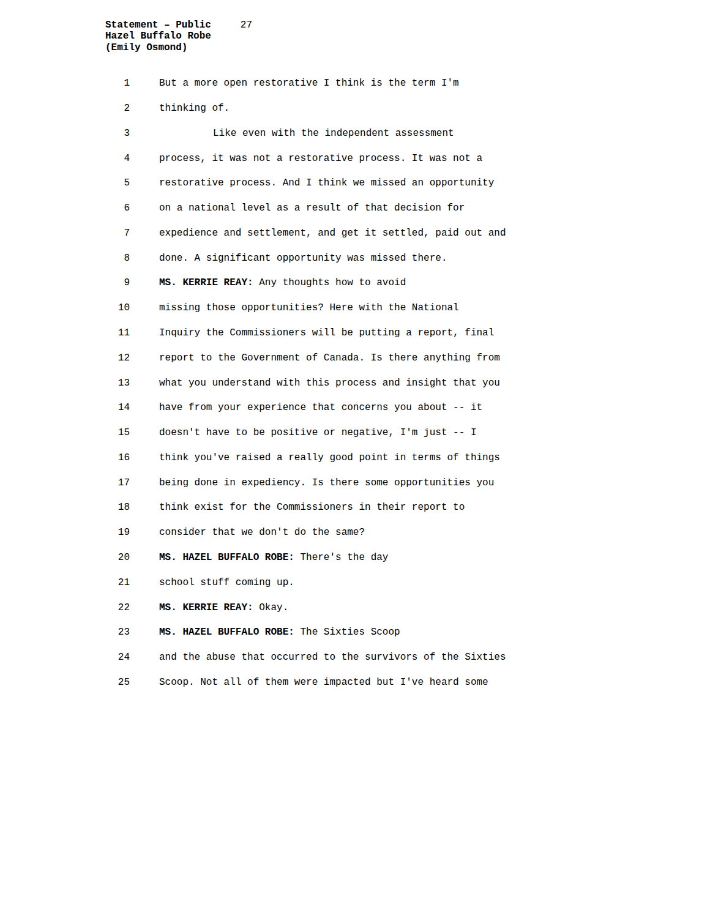Statement – Public Hazel Buffalo Robe (Emily Osmond)
27
But a more open restorative I think is the term I'm
thinking of.
Like even with the independent assessment
process, it was not a restorative process. It was not a
restorative process. And I think we missed an opportunity
on a national level as a result of that decision for
expedience and settlement, and get it settled, paid out and
done. A significant opportunity was missed there.
MS. KERRIE REAY: Any thoughts how to avoid
missing those opportunities? Here with the National
Inquiry the Commissioners will be putting a report, final
report to the Government of Canada. Is there anything from
what you understand with this process and insight that you
have from your experience that concerns you about -- it
doesn't have to be positive or negative, I'm just -- I
think you've raised a really good point in terms of things
being done in expediency. Is there some opportunities you
think exist for the Commissioners in their report to
consider that we don't do the same?
MS. HAZEL BUFFALO ROBE: There's the day
school stuff coming up.
MS. KERRIE REAY: Okay.
MS. HAZEL BUFFALO ROBE: The Sixties Scoop
and the abuse that occurred to the survivors of the Sixties
Scoop. Not all of them were impacted but I've heard some